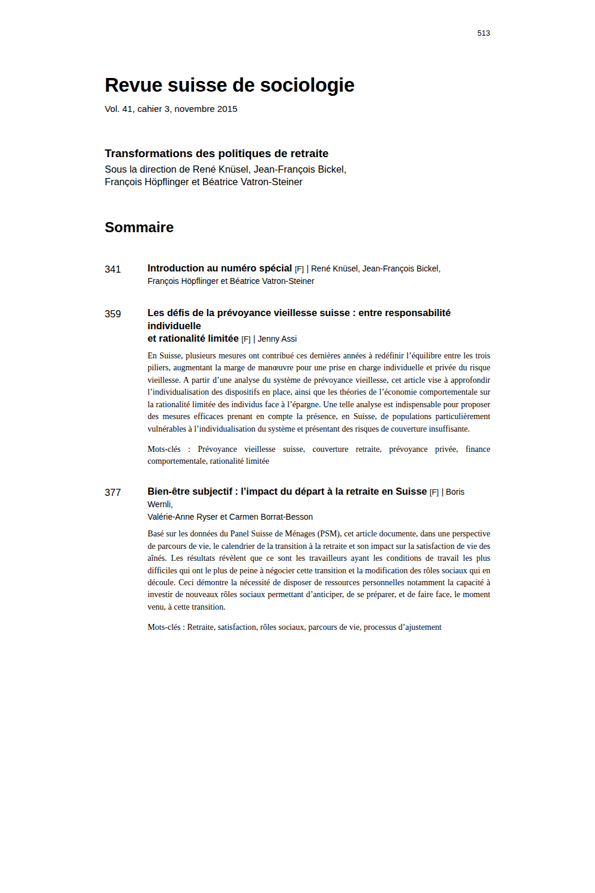513
Revue suisse de sociologie
Vol. 41, cahier 3, novembre 2015
Transformations des politiques de retraite
Sous la direction de René Knüsel, Jean-François Bickel,
François Höpflinger et Béatrice Vatron-Steiner
Sommaire
341
Introduction au numéro spécial [F] | René Knüsel, Jean-François Bickel,
François Höpflinger et Béatrice Vatron-Steiner
359
Les défis de la prévoyance vieillesse suisse : entre responsabilité individuelle
et rationalité limitée [F] | Jenny Assi
En Suisse, plusieurs mesures ont contribué ces dernières années à redéfinir l’équilibre entre les trois piliers, augmentant la marge de manœuvre pour une prise en charge individuelle et privée du risque vieillesse. A partir d’une analyse du système de prévoyance vieillesse, cet article vise à approfondir l’individualisation des dispositifs en place, ainsi que les théories de l’économie comportementale sur la rationalité limitée des individus face à l’épargne. Une telle analyse est indispensable pour proposer des mesures efficaces prenant en compte la présence, en Suisse, de populations particulièrement vulnérables à l’individualisation du système et présentant des risques de couverture insuffisante.
Mots-clés : Prévoyance vieillesse suisse, couverture retraite, prévoyance privée, finance comportementale, rationalité limitée
377
Bien-être subjectif : l’impact du départ à la retraite en Suisse [F] | Boris Wernli,
Valérie-Anne Ryser et Carmen Borrat-Besson
Basé sur les données du Panel Suisse de Ménages (PSM), cet article documente, dans une perspective de parcours de vie, le calendrier de la transition à la retraite et son impact sur la satisfaction de vie des aînés. Les résultats révèlent que ce sont les travailleurs ayant les conditions de travail les plus difficiles qui ont le plus de peine à négocier cette transition et la modification des rôles sociaux qui en découle. Ceci démontre la nécessité de disposer de ressources personnelles notamment la capacité à investir de nouveaux rôles sociaux permettant d’anticiper, de se préparer, et de faire face, le moment venu, à cette transition.
Mots-clés : Retraite, satisfaction, rôles sociaux, parcours de vie, processus d’ajustement